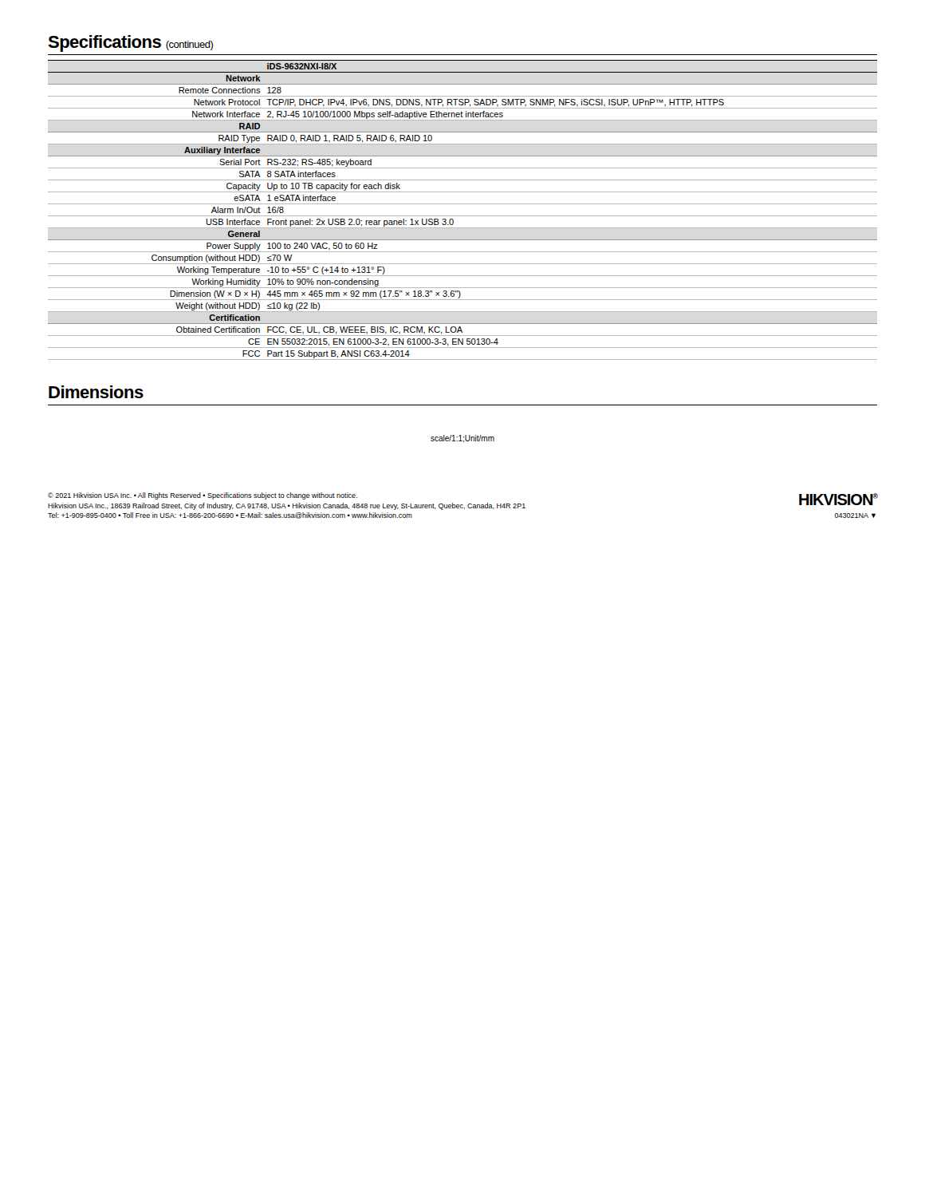Specifications (continued)
| | iDS-9632NXI-I8/X |
| Network | |
| Remote Connections | 128 |
| Network Protocol | TCP/IP, DHCP, IPv4, IPv6, DNS, DDNS, NTP, RTSP, SADP, SMTP, SNMP, NFS, iSCSI, ISUP, UPnP™, HTTP, HTTPS |
| Network Interface | 2, RJ-45 10/100/1000 Mbps self-adaptive Ethernet interfaces |
| RAID | |
| RAID Type | RAID 0, RAID 1, RAID 5, RAID 6, RAID 10 |
| Auxiliary Interface | |
| Serial Port | RS-232; RS-485; keyboard |
| SATA | 8 SATA interfaces |
| Capacity | Up to 10 TB capacity for each disk |
| eSATA | 1 eSATA interface |
| Alarm In/Out | 16/8 |
| USB Interface | Front panel: 2x USB 2.0; rear panel: 1x USB 3.0 |
| General | |
| Power Supply | 100 to 240 VAC, 50 to 60 Hz |
| Consumption (without HDD) | ≤70 W |
| Working Temperature | -10 to +55° C (+14 to +131° F) |
| Working Humidity | 10% to 90% non-condensing |
| Dimension (W × D × H) | 445 mm × 465 mm × 92 mm (17.5" × 18.3" × 3.6") |
| Weight (without HDD) | ≤10 kg (22 lb) |
| Certification | |
| Obtained Certification | FCC, CE, UL, CB, WEEE, BIS, IC, RCM, KC, LOA |
| CE | EN 55032:2015, EN 61000-3-2, EN 61000-3-3, EN 50130-4 |
| FCC | Part 15 Subpart B, ANSI C63.4-2014 |
Dimensions
scale/1:1;Unit/mm
© 2021 Hikvision USA Inc. • All Rights Reserved • Specifications subject to change without notice.
Hikvision USA Inc., 18639 Railroad Street, City of Industry, CA 91748, USA • Hikvision Canada, 4848 rue Levy, St-Laurent, Quebec, Canada, H4R 2P1
Tel: +1-909-895-0400 • Toll Free in USA: +1-866-200-6690 • E-Mail: sales.usa@hikvision.com • www.hikvision.com
HIKVISION®
043021NA ▼